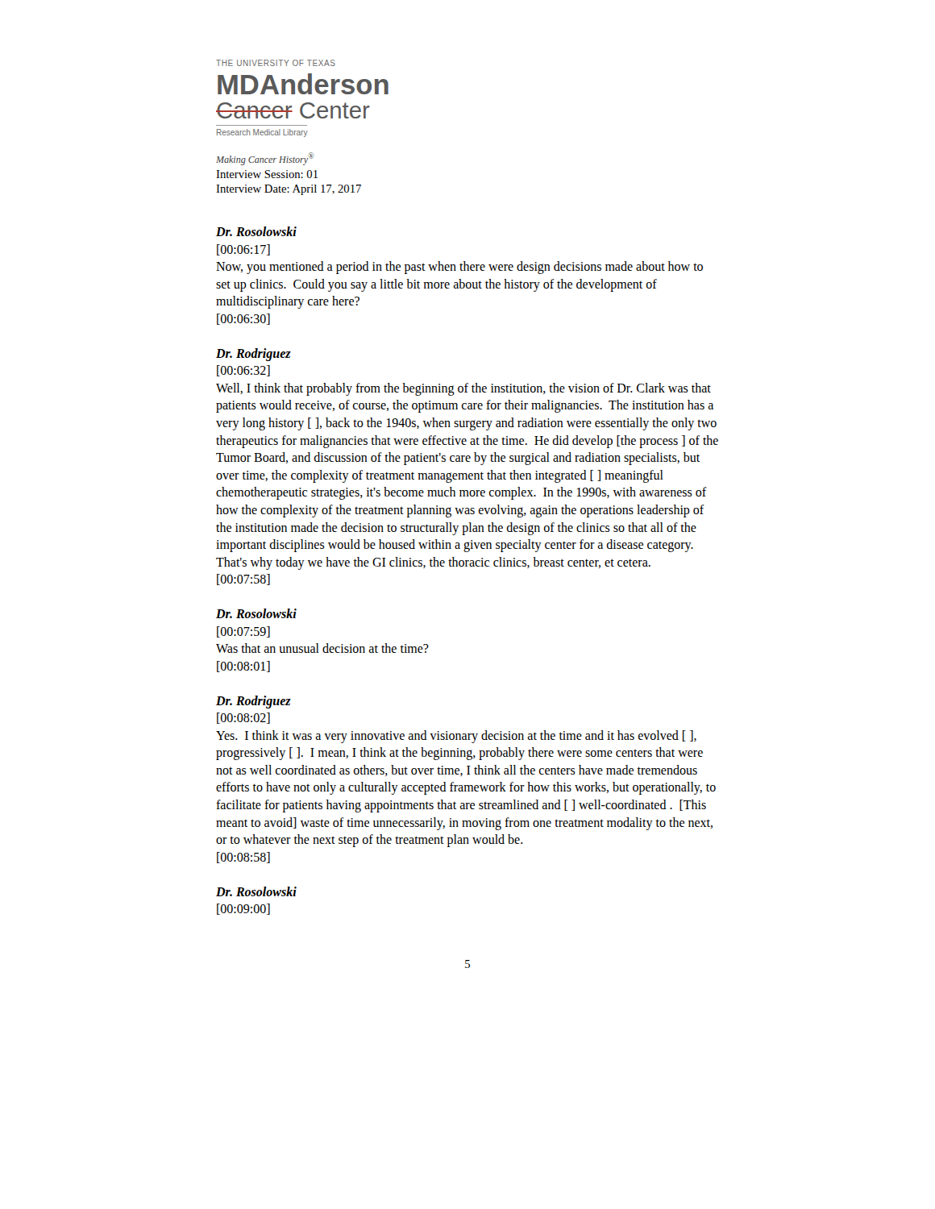THE UNIVERSITY OF TEXAS
MDAnderson
Cancer Center
Research Medical Library
Making Cancer History®
Interview Session: 01
Interview Date: April 17, 2017
Dr. Rosolowski
[00:06:17]
Now, you mentioned a period in the past when there were design decisions made about how to set up clinics. Could you say a little bit more about the history of the development of multidisciplinary care here?
[00:06:30]
Dr. Rodriguez
[00:06:32]
Well, I think that probably from the beginning of the institution, the vision of Dr. Clark was that patients would receive, of course, the optimum care for their malignancies. The institution has a very long history [ ], back to the 1940s, when surgery and radiation were essentially the only two therapeutics for malignancies that were effective at the time. He did develop [the process ] of the Tumor Board, and discussion of the patient's care by the surgical and radiation specialists, but over time, the complexity of treatment management that then integrated [ ] meaningful chemotherapeutic strategies, it's become much more complex. In the 1990s, with awareness of how the complexity of the treatment planning was evolving, again the operations leadership of the institution made the decision to structurally plan the design of the clinics so that all of the important disciplines would be housed within a given specialty center for a disease category. That's why today we have the GI clinics, the thoracic clinics, breast center, et cetera.
[00:07:58]
Dr. Rosolowski
[00:07:59]
Was that an unusual decision at the time?
[00:08:01]
Dr. Rodriguez
[00:08:02]
Yes. I think it was a very innovative and visionary decision at the time and it has evolved [ ], progressively [ ]. I mean, I think at the beginning, probably there were some centers that were not as well coordinated as others, but over time, I think all the centers have made tremendous efforts to have not only a culturally accepted framework for how this works, but operationally, to facilitate for patients having appointments that are streamlined and [ ] well-coordinated . [This meant to avoid] waste of time unnecessarily, in moving from one treatment modality to the next, or to whatever the next step of the treatment plan would be.
[00:08:58]
Dr. Rosolowski
[00:09:00]
5